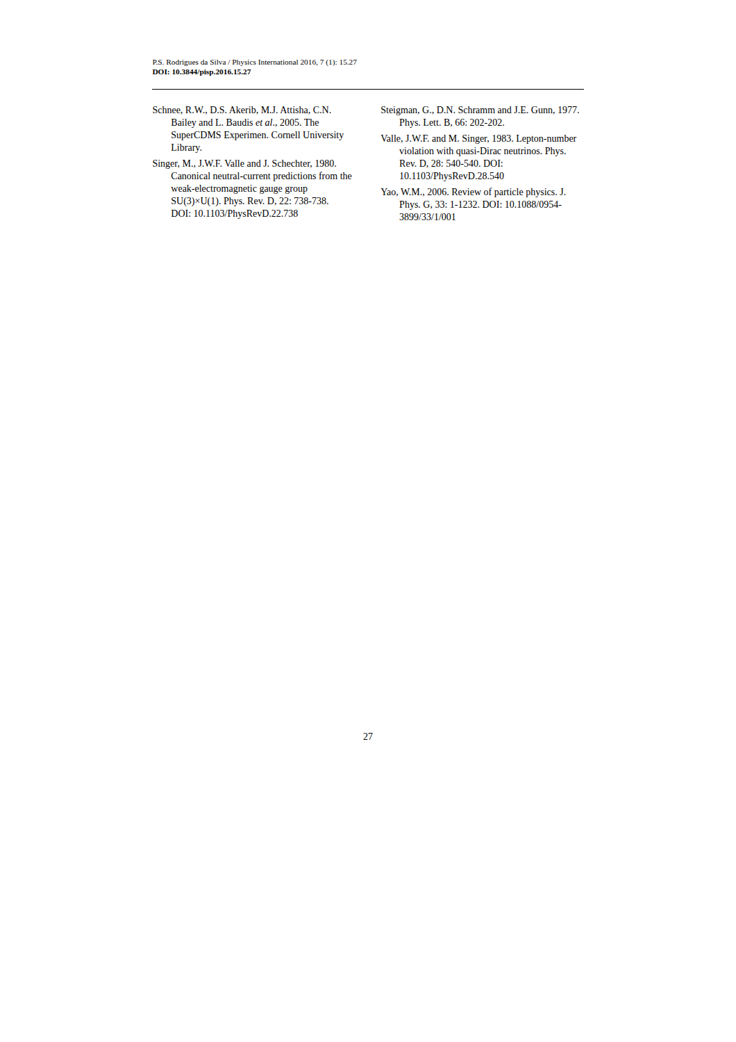P.S. Rodrigues da Silva / Physics International 2016, 7 (1): 15.27
DOI: 10.3844/pisp.2016.15.27
Schnee, R.W., D.S. Akerib, M.J. Attisha, C.N. Bailey and L. Baudis et al., 2005. The SuperCDMS Experimen. Cornell University Library.
Singer, M., J.W.F. Valle and J. Schechter, 1980. Canonical neutral-current predictions from the weak-electromagnetic gauge group SU(3)×U(1). Phys. Rev. D, 22: 738-738.
DOI: 10.1103/PhysRevD.22.738
Steigman, G., D.N. Schramm and J.E. Gunn, 1977. Phys. Lett. B, 66: 202-202.
Valle, J.W.F. and M. Singer, 1983. Lepton-number violation with quasi-Dirac neutrinos. Phys. Rev. D, 28: 540-540. DOI: 10.1103/PhysRevD.28.540
Yao, W.M., 2006. Review of particle physics. J. Phys. G, 33: 1-1232. DOI: 10.1088/0954-3899/33/1/001
27